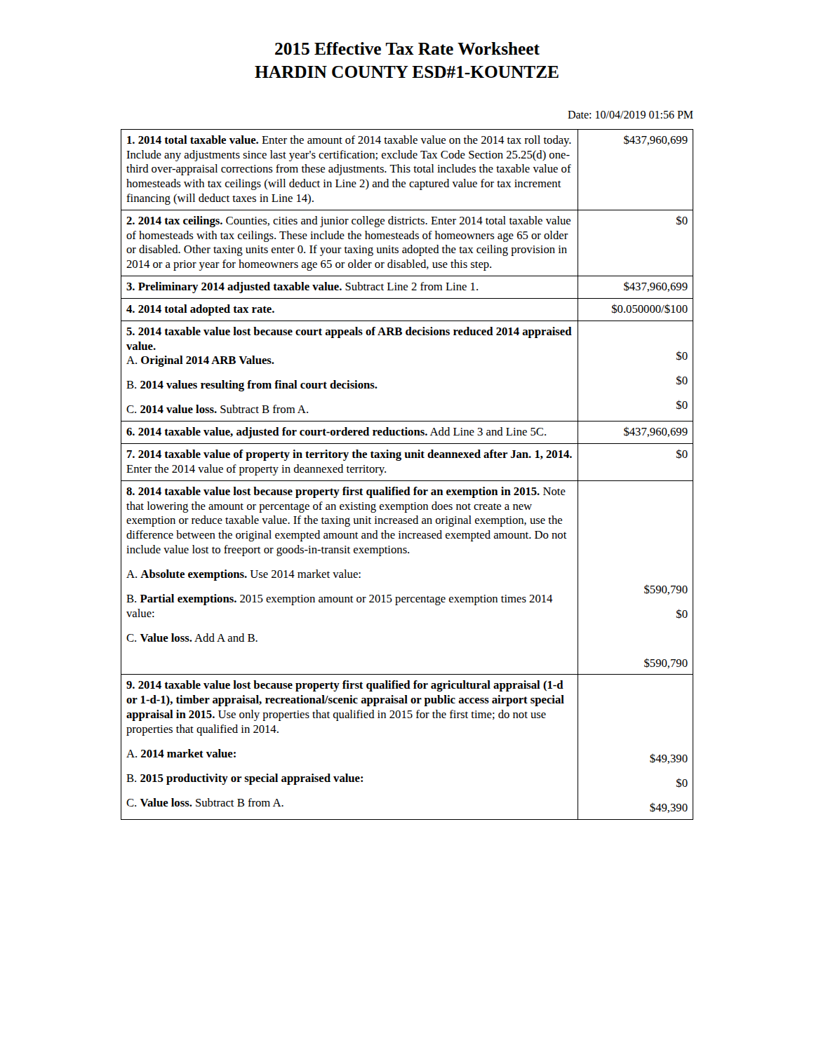2015 Effective Tax Rate Worksheet
HARDIN COUNTY ESD#1-KOUNTZE
Date: 10/04/2019 01:56 PM
| 1. 2014 total taxable value. Enter the amount of 2014 taxable value on the 2014 tax roll today. Include any adjustments since last year's certification; exclude Tax Code Section 25.25(d) one-third over-appraisal corrections from these adjustments. This total includes the taxable value of homesteads with tax ceilings (will deduct in Line 2) and the captured value for tax increment financing (will deduct taxes in Line 14). | $437,960,699 |
| 2. 2014 tax ceilings. Counties, cities and junior college districts. Enter 2014 total taxable value of homesteads with tax ceilings. These include the homesteads of homeowners age 65 or older or disabled. Other taxing units enter 0. If your taxing units adopted the tax ceiling provision in 2014 or a prior year for homeowners age 65 or older or disabled, use this step. | $0 |
| 3. Preliminary 2014 adjusted taxable value. Subtract Line 2 from Line 1. | $437,960,699 |
| 4. 2014 total adopted tax rate. | $0.050000/$100 |
| 5. 2014 taxable value lost because court appeals of ARB decisions reduced 2014 appraised value. A. Original 2014 ARB Values. B. 2014 values resulting from final court decisions. C. 2014 value loss. Subtract B from A. | $0 $0 $0 |
| 6. 2014 taxable value, adjusted for court-ordered reductions. Add Line 3 and Line 5C. | $437,960,699 |
| 7. 2014 taxable value of property in territory the taxing unit deannexed after Jan. 1, 2014. Enter the 2014 value of property in deannexed territory. | $0 |
| 8. 2014 taxable value lost because property first qualified for an exemption in 2015. Note that lowering the amount or percentage of an existing exemption does not create a new exemption or reduce taxable value. If the taxing unit increased an original exemption, use the difference between the original exempted amount and the increased exempted amount. Do not include value lost to freeport or goods-in-transit exemptions. A. Absolute exemptions. Use 2014 market value: B. Partial exemptions. 2015 exemption amount or 2015 percentage exemption times 2014 value: C. Value loss. Add A and B. | $590,790 $0 $590,790 |
| 9. 2014 taxable value lost because property first qualified for agricultural appraisal (1-d or 1-d-1), timber appraisal, recreational/scenic appraisal or public access airport special appraisal in 2015. Use only properties that qualified in 2015 for the first time; do not use properties that qualified in 2014. A. 2014 market value: B. 2015 productivity or special appraised value: C. Value loss. Subtract B from A. | $49,390 $0 $49,390 |